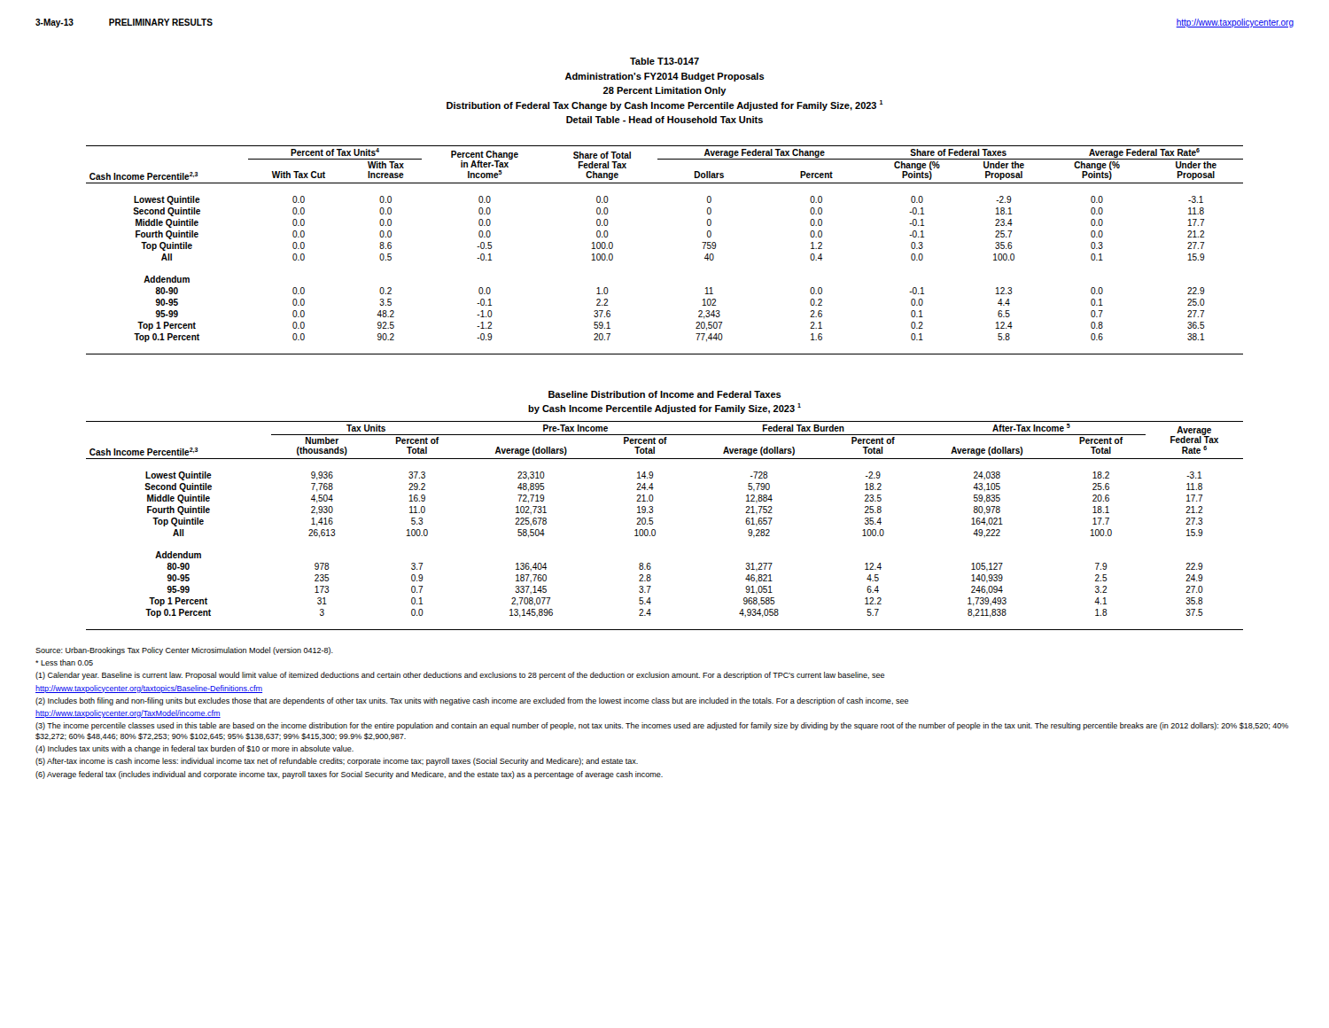3-May-13 PRELIMINARY RESULTS
http://www.taxpolicycenter.org
Table T13-0147
Administration's FY2014 Budget Proposals
28 Percent Limitation Only
Distribution of Federal Tax Change by Cash Income Percentile Adjusted for Family Size, 2023 1
Detail Table - Head of Household Tax Units
| Cash Income Percentile 2,3 | Percent of Tax Units 4 | Percent Change in After-Tax Income 5 | Share of Total Federal Tax Change | Average Federal Tax Change | Share of Federal Taxes | Average Federal Tax Rate 6 |
| --- | --- | --- | --- | --- | --- | --- |
| With Tax Cut | With Tax Increase | Dollars | Percent | Change (% Points) | Under the Proposal | Change (% Points) | Under the Proposal |
| Lowest Quintile | 0.0 | 0.0 | 0.0 | 0.0 | 0 | 0.0 | 0.0 | -2.9 | 0.0 | -3.1 |
| Second Quintile | 0.0 | 0.0 | 0.0 | 0.0 | 0 | 0.0 | -0.1 | 18.1 | 0.0 | 11.8 |
| Middle Quintile | 0.0 | 0.0 | 0.0 | 0.0 | 0 | 0.0 | -0.1 | 23.4 | 0.0 | 17.7 |
| Fourth Quintile | 0.0 | 0.0 | 0.0 | 0.0 | 0 | 0.0 | -0.1 | 25.7 | 0.0 | 21.2 |
| Top Quintile | 0.0 | 8.6 | -0.5 | 100.0 | 759 | 1.2 | 0.3 | 35.6 | 0.3 | 27.7 |
| All | 0.0 | 0.5 | -0.1 | 100.0 | 40 | 0.4 | 0.0 | 100.0 | 0.1 | 15.9 |
| Addendum | |
| 80-90 | 0.0 | 0.2 | 0.0 | 1.0 | 11 | 0.0 | -0.1 | 12.3 | 0.0 | 22.9 |
| 90-95 | 0.0 | 3.5 | -0.1 | 2.2 | 102 | 0.2 | 0.0 | 4.4 | 0.1 | 25.0 |
| 95-99 | 0.0 | 48.2 | -1.0 | 37.6 | 2,343 | 2.6 | 0.1 | 6.5 | 0.7 | 27.7 |
| Top 1 Percent | 0.0 | 92.5 | -1.2 | 59.1 | 20,507 | 2.1 | 0.2 | 12.4 | 0.8 | 36.5 |
| Top 0.1 Percent | 0.0 | 90.2 | -0.9 | 20.7 | 77,440 | 1.6 | 0.1 | 5.8 | 0.6 | 38.1 |
Baseline Distribution of Income and Federal Taxes
by Cash Income Percentile Adjusted for Family Size, 2023 1
| Cash Income Percentile 2,3 | Tax Units | Pre-Tax Income | Federal Tax Burden | After-Tax Income 5 | Average Federal Tax Rate 6 |
| --- | --- | --- | --- | --- | --- |
| Number (thousands) | Percent of Total | Average (dollars) | Percent of Total | Average (dollars) | Percent of Total | Average (dollars) | Percent of Total |
| Lowest Quintile | 9,936 | 37.3 | 23,310 | 14.9 | -728 | -2.9 | 24,038 | 18.2 | -3.1 |
| Second Quintile | 7,768 | 29.2 | 48,895 | 24.4 | 5,790 | 18.2 | 43,105 | 25.6 | 11.8 |
| Middle Quintile | 4,504 | 16.9 | 72,719 | 21.0 | 12,884 | 23.5 | 59,835 | 20.6 | 17.7 |
| Fourth Quintile | 2,930 | 11.0 | 102,731 | 19.3 | 21,752 | 25.8 | 80,978 | 18.1 | 21.2 |
| Top Quintile | 1,416 | 5.3 | 225,678 | 20.5 | 61,657 | 35.4 | 164,021 | 17.7 | 27.3 |
| All | 26,613 | 100.0 | 58,504 | 100.0 | 9,282 | 100.0 | 49,222 | 100.0 | 15.9 |
| Addendum | |
| 80-90 | 978 | 3.7 | 136,404 | 8.6 | 31,277 | 12.4 | 105,127 | 7.9 | 22.9 |
| 90-95 | 235 | 0.9 | 187,760 | 2.8 | 46,821 | 4.5 | 140,939 | 2.5 | 24.9 |
| 95-99 | 173 | 0.7 | 337,145 | 3.7 | 91,051 | 6.4 | 246,094 | 3.2 | 27.0 |
| Top 1 Percent | 31 | 0.1 | 2,708,077 | 5.4 | 968,585 | 12.2 | 1,739,493 | 4.1 | 35.8 |
| Top 0.1 Percent | 3 | 0.0 | 13,145,896 | 2.4 | 4,934,058 | 5.7 | 8,211,838 | 1.8 | 37.5 |
Source: Urban-Brookings Tax Policy Center Microsimulation Model (version 0412-8).
* Less than 0.05
(1) Calendar year. Baseline is current law. Proposal would limit value of itemized deductions and certain other deductions and exclusions to 28 percent of the deduction or exclusion amount. For a description of TPC's current law baseline, see
http://www.taxpolicycenter.org/taxtopics/Baseline-Definitions.cfm
(2) Includes both filing and non-filing units but excludes those that are dependents of other tax units. Tax units with negative cash income are excluded from the lowest income class but are included in the totals. For a description of cash income, see
http://www.taxpolicycenter.org/TaxModel/income.cfm
(3) The income percentile classes used in this table are based on the income distribution for the entire population and contain an equal number of people, not tax units. The incomes used are adjusted for family size by dividing by the square root of the number of people in the tax unit. The resulting percentile breaks are (in 2012 dollars): 20% $18,520; 40% $32,272; 60% $48,446; 80% $72,253; 90% $102,645; 95% $138,637; 99% $415,300; 99.9% $2,900,987.
(4) Includes tax units with a change in federal tax burden of $10 or more in absolute value.
(5) After-tax income is cash income less: individual income tax net of refundable credits; corporate income tax; payroll taxes (Social Security and Medicare); and estate tax.
(6) Average federal tax (includes individual and corporate income tax, payroll taxes for Social Security and Medicare, and the estate tax) as a percentage of average cash income.